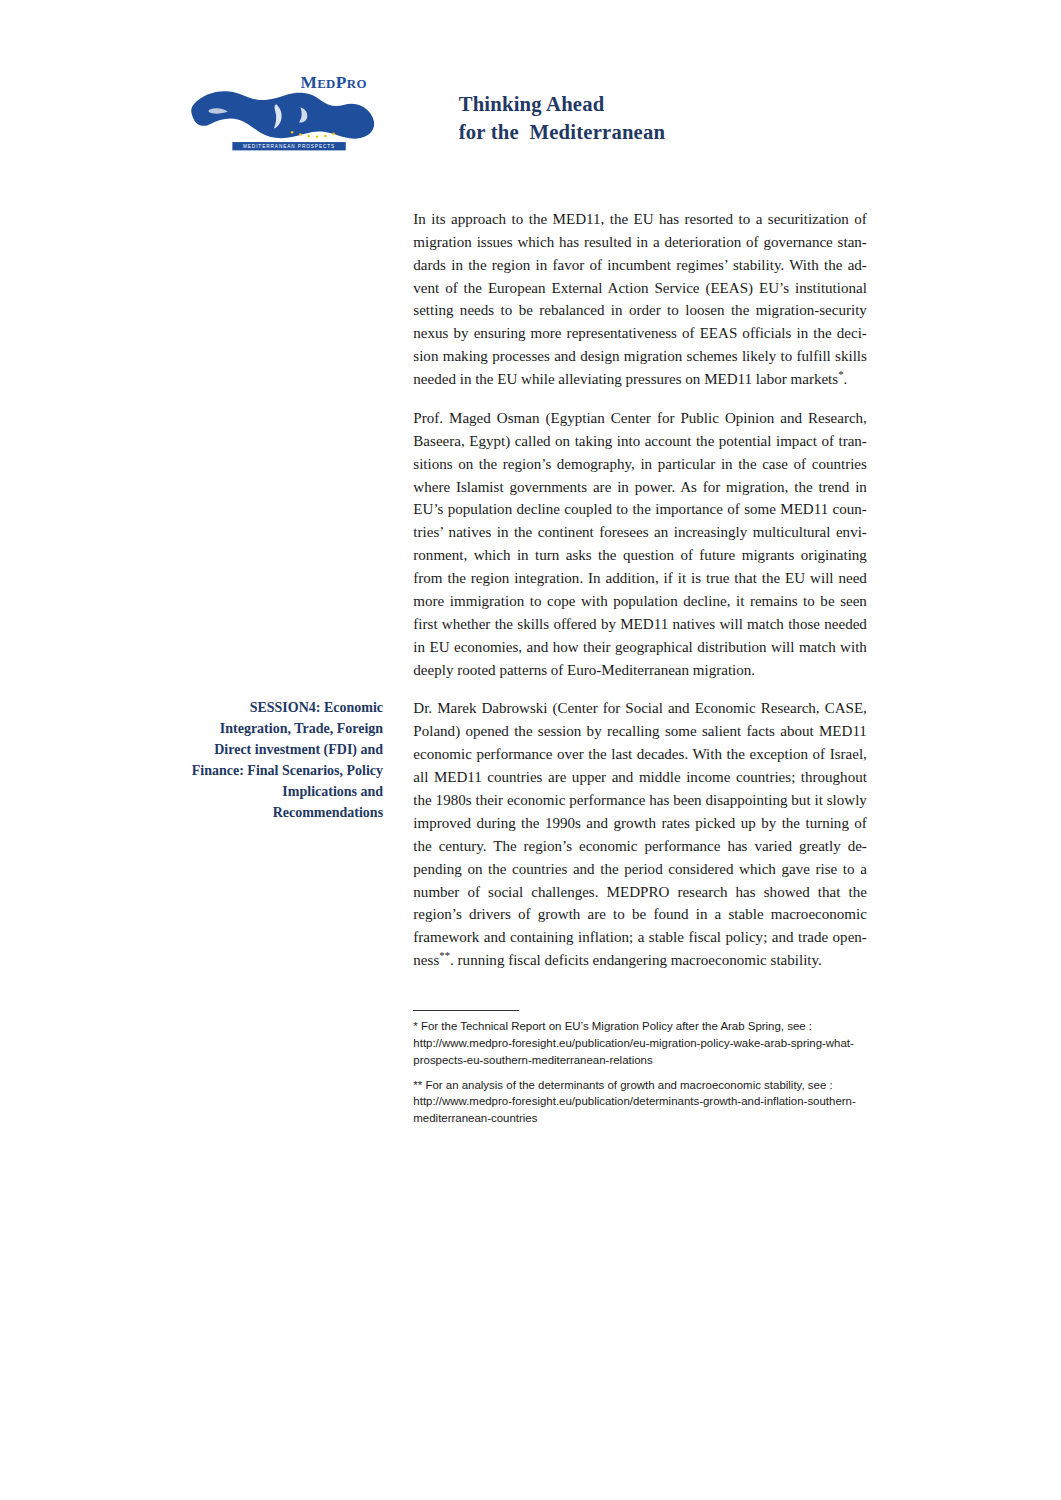MEDPRO — Mediterranean Prospects MEDPRO MEDITERRANEAN PROSPECTS
Thinking Ahead
for the Mediterranean
In its approach to the MED11, the EU has resorted to a securitization of migration issues which has resulted in a deterioration of governance standards in the region in favor of incumbent regimes’ stability. With the advent of the European External Action Service (EEAS) EU’s institutional setting needs to be rebalanced in order to loosen the migration-security nexus by ensuring more representativeness of EEAS officials in the decision making processes and design migration schemes likely to fulfill skills needed in the EU while alleviating pressures on MED11 labor markets*.
Prof. Maged Osman (Egyptian Center for Public Opinion and Research, Baseera, Egypt) called on taking into account the potential impact of transitions on the region’s demography, in particular in the case of countries where Islamist governments are in power. As for migration, the trend in EU’s population decline coupled to the importance of some MED11 countries’ natives in the continent foresees an increasingly multicultural environment, which in turn asks the question of future migrants originating from the region integration. In addition, if it is true that the EU will need more immigration to cope with population decline, it remains to be seen first whether the skills offered by MED11 natives will match those needed in EU economies, and how their geographical distribution will match with deeply rooted patterns of Euro-Mediterranean migration.
SESSION4: Economic Integration, Trade, Foreign Direct investment (FDI) and Finance: Final Scenarios, Policy Implications and Recommendations
Dr. Marek Dabrowski (Center for Social and Economic Research, CASE, Poland) opened the session by recalling some salient facts about MED11 economic performance over the last decades. With the exception of Israel, all MED11 countries are upper and middle income countries; throughout the 1980s their economic performance has been disappointing but it slowly improved during the 1990s and growth rates picked up by the turning of the century. The region’s economic performance has varied greatly depending on the countries and the period considered which gave rise to a number of social challenges. MEDPRO research has showed that the region’s drivers of growth are to be found in a stable macroeconomic framework and containing inflation; a stable fiscal policy; and trade openness**. running fiscal deficits endangering macroeconomic stability.
* For the Technical Report on EU’s Migration Policy after the Arab Spring, see : http://www.medpro-foresight.eu/publication/eu-migration-policy-wake-arab-spring-what-prospects-eu-southern-mediterranean-relations
** For an analysis of the determinants of growth and macroeconomic stability, see : http://www.medpro-foresight.eu/publication/determinants-growth-and-inflation-southern-mediterranean-countries